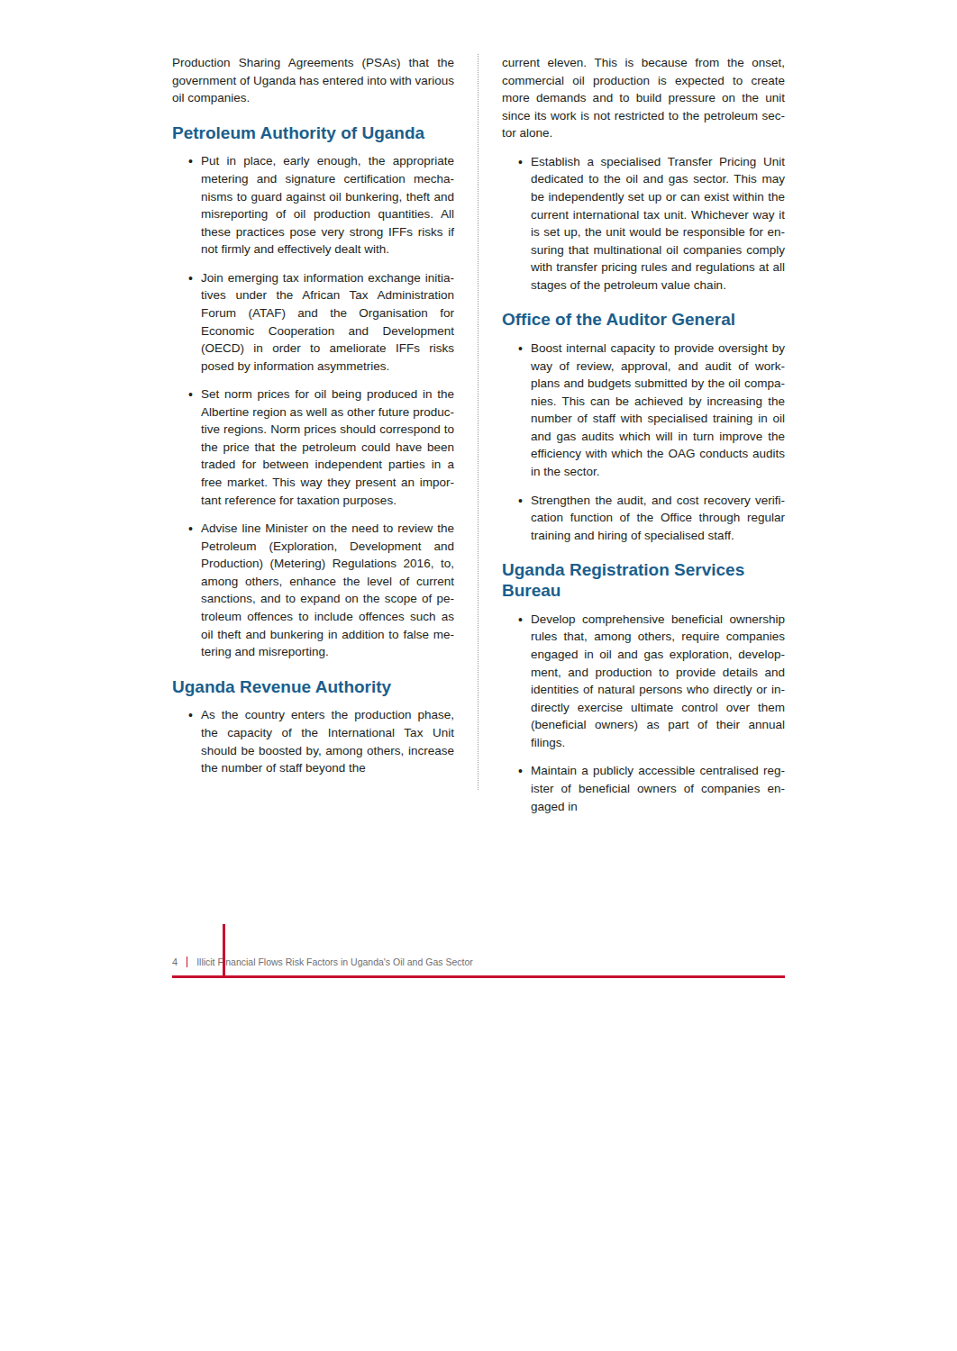Production Sharing Agreements (PSAs) that the government of Uganda has entered into with various oil companies.
Petroleum Authority of Uganda
Put in place, early enough, the appropriate metering and signature certification mechanisms to guard against oil bunkering, theft and misreporting of oil production quantities. All these practices pose very strong IFFs risks if not firmly and effectively dealt with.
Join emerging tax information exchange initiatives under the African Tax Administration Forum (ATAF) and the Organisation for Economic Cooperation and Development (OECD) in order to ameliorate IFFs risks posed by information asymmetries.
Set norm prices for oil being produced in the Albertine region as well as other future productive regions. Norm prices should correspond to the price that the petroleum could have been traded for between independent parties in a free market. This way they present an important reference for taxation purposes.
Advise line Minister on the need to review the Petroleum (Exploration, Development and Production) (Metering) Regulations 2016, to, among others, enhance the level of current sanctions, and to expand on the scope of petroleum offences to include offences such as oil theft and bunkering in addition to false metering and misreporting.
Uganda Revenue Authority
As the country enters the production phase, the capacity of the International Tax Unit should be boosted by, among others, increase the number of staff beyond the
current eleven. This is because from the onset, commercial oil production is expected to create more demands and to build pressure on the unit since its work is not restricted to the petroleum sector alone.
Establish a specialised Transfer Pricing Unit dedicated to the oil and gas sector. This may be independently set up or can exist within the current international tax unit. Whichever way it is set up, the unit would be responsible for ensuring that multinational oil companies comply with transfer pricing rules and regulations at all stages of the petroleum value chain.
Office of the Auditor General
Boost internal capacity to provide oversight by way of review, approval, and audit of workplans and budgets submitted by the oil companies. This can be achieved by increasing the number of staff with specialised training in oil and gas audits which will in turn improve the efficiency with which the OAG conducts audits in the sector.
Strengthen the audit, and cost recovery verification function of the Office through regular training and hiring of specialised staff.
Uganda Registration Services Bureau
Develop comprehensive beneficial ownership rules that, among others, require companies engaged in oil and gas exploration, development, and production to provide details and identities of natural persons who directly or indirectly exercise ultimate control over them (beneficial owners) as part of their annual filings.
Maintain a publicly accessible centralised register of beneficial owners of companies engaged in
4 Illicit Financial Flows Risk Factors in Uganda's Oil and Gas Sector